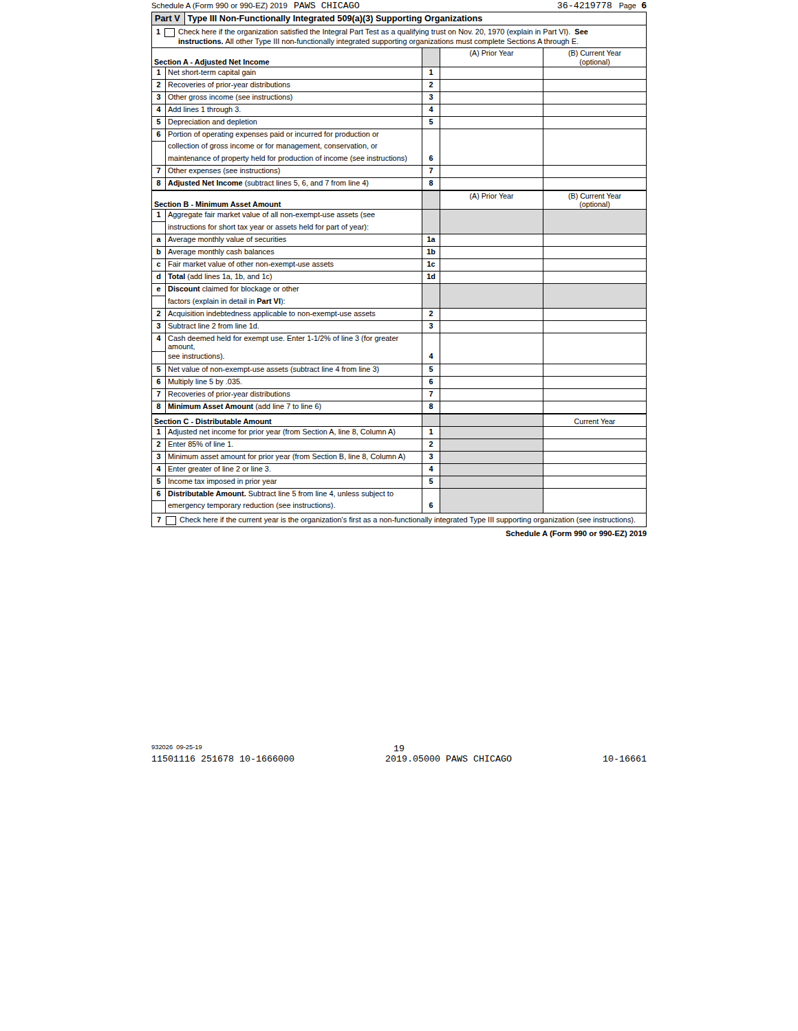Schedule A (Form 990 or 990-EZ) 2019 PAWS CHICAGO
36-4219778 Page 6
Part V
Type III Non-Functionally Integrated 509(a)(3) Supporting Organizations
1
Check here if the organization satisfied the Integral Part Test as a qualifying trust on Nov. 20, 1970 (explain in Part VI). See instructions. All other Type III non-functionally integrated supporting organizations must complete Sections A through E.
| Section A - Adjusted Net Income | | (A) Prior Year | (B) Current Year (optional) |
| 1 | Net short-term capital gain | 1 | | |
| 2 | Recoveries of prior-year distributions | 2 | | |
| 3 | Other gross income (see instructions) | 3 | | |
| 4 | Add lines 1 through 3. | 4 | | |
| 5 | Depreciation and depletion | 5 | | |
| 6 | Portion of operating expenses paid or incurred for production or | | | |
| | collection of gross income or for management, conservation, or | | | |
| | maintenance of property held for production of income (see instructions) | 6 | | |
| 7 | Other expenses (see instructions) | 7 | | |
| 8 | Adjusted Net Income (subtract lines 5, 6, and 7 from line 4) | 8 | | |
| Section B - Minimum Asset Amount | | (A) Prior Year | (B) Current Year (optional) |
| 1 | Aggregate fair market value of all non-exempt-use assets (see | | | |
| | instructions for short tax year or assets held for part of year): | | | |
| a | Average monthly value of securities | 1a | | |
| b | Average monthly cash balances | 1b | | |
| c | Fair market value of other non-exempt-use assets | 1c | | |
| d | Total (add lines 1a, 1b, and 1c) | 1d | | |
| e | Discount claimed for blockage or other | | | |
| | factors (explain in detail in Part VI ): | | | |
| 2 | Acquisition indebtedness applicable to non-exempt-use assets | 2 | | |
| 3 | Subtract line 2 from line 1d. | 3 | | |
| 4 | Cash deemed held for exempt use. Enter 1-1/2% of line 3 (for greater amount, | | | |
| | see instructions). | 4 | | |
| 5 | Net value of non-exempt-use assets (subtract line 4 from line 3) | 5 | | |
| 6 | Multiply line 5 by .035. | 6 | | |
| 7 | Recoveries of prior-year distributions | 7 | | |
| 8 | Minimum Asset Amount (add line 7 to line 6) | 8 | | |
| Section C - Distributable Amount | | | Current Year |
| 1 | Adjusted net income for prior year (from Section A, line 8, Column A) | 1 | | |
| 2 | Enter 85% of line 1. | 2 | | |
| 3 | Minimum asset amount for prior year (from Section B, line 8, Column A) | 3 | | |
| 4 | Enter greater of line 2 or line 3. | 4 | | |
| 5 | Income tax imposed in prior year | 5 | | |
| 6 | Distributable Amount. Subtract line 5 from line 4, unless subject to | | | |
| | emergency temporary reduction (see instructions). | 6 | | |
7
Check here if the current year is the organization's first as a non-functionally integrated Type III supporting organization (see instructions).
Schedule A (Form 990 or 990-EZ) 2019
932026 09-25-19
19
11501116 251678 10-1666000
2019.05000 PAWS CHICAGO
10-16661